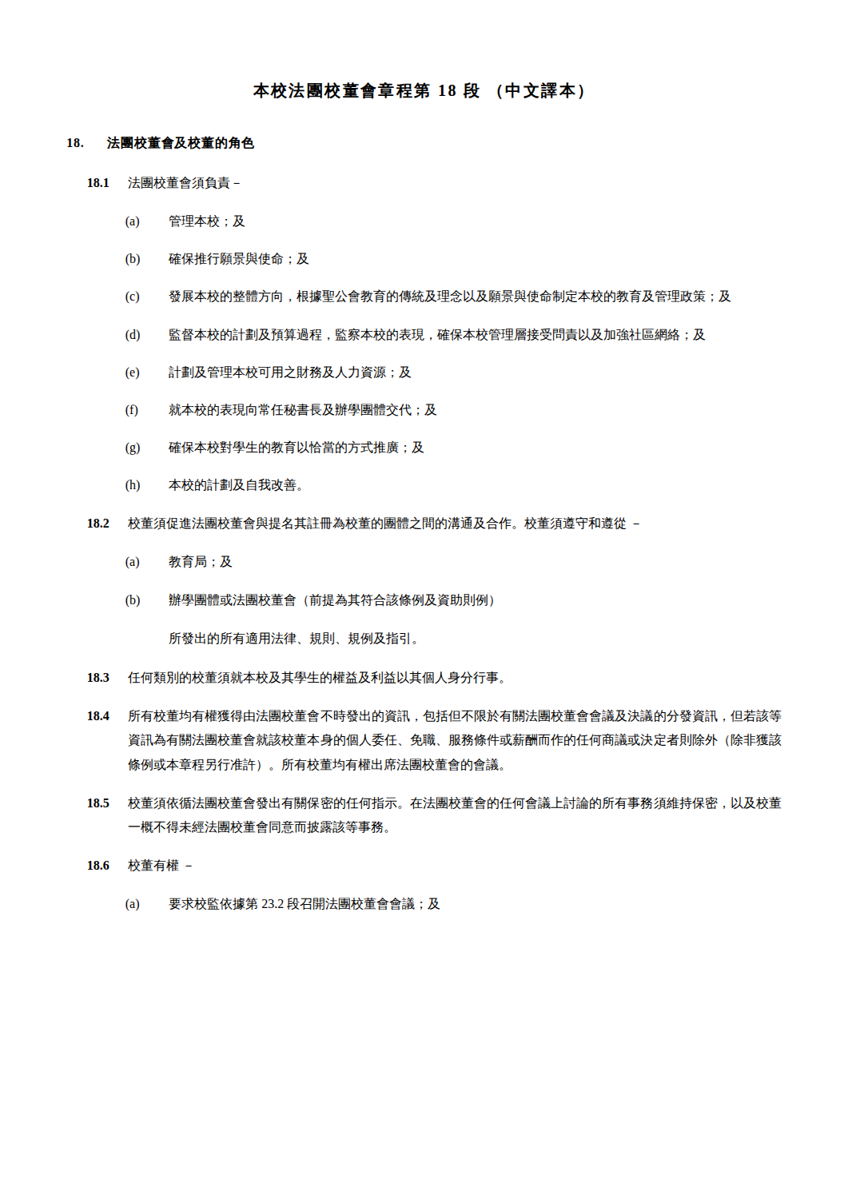本校法團校董會章程第 18 段 （中文譯本）
18. 法團校董會及校董的角色
18.1 法團校董會須負責－
(a) 管理本校；及
(b) 確保推行願景與使命；及
(c) 發展本校的整體方向，根據聖公會教育的傳統及理念以及願景與使命制定本校的教育及管理政策；及
(d) 監督本校的計劃及預算過程，監察本校的表現，確保本校管理層接受問責以及加強社區網絡；及
(e) 計劃及管理本校可用之財務及人力資源；及
(f) 就本校的表現向常任秘書長及辦學團體交代；及
(g) 確保本校對學生的教育以恰當的方式推廣；及
(h) 本校的計劃及自我改善。
18.2 校董須促進法團校董會與提名其註冊為校董的團體之間的溝通及合作。校董須遵守和遵從 －
(a) 教育局；及
(b) 辦學團體或法團校董會（前提為其符合該條例及資助則例）
所發出的所有適用法律、規則、規例及指引。
18.3 任何類別的校董須就本校及其學生的權益及利益以其個人身分行事。
18.4 所有校董均有權獲得由法團校董會不時發出的資訊，包括但不限於有關法團校董會會議及決議的分發資訊，但若該等資訊為有關法團校董會就該校董本身的個人委任、免職、服務條件或薪酬而作的任何商議或決定者則除外（除非獲該條例或本章程另行准許）。所有校董均有權出席法團校董會的會議。
18.5 校董須依循法團校董會發出有關保密的任何指示。在法團校董會的任何會議上討論的所有事務須維持保密，以及校董一概不得未經法團校董會同意而披露該等事務。
18.6 校董有權 －
(a) 要求校監依據第 23.2 段召開法團校董會會議；及